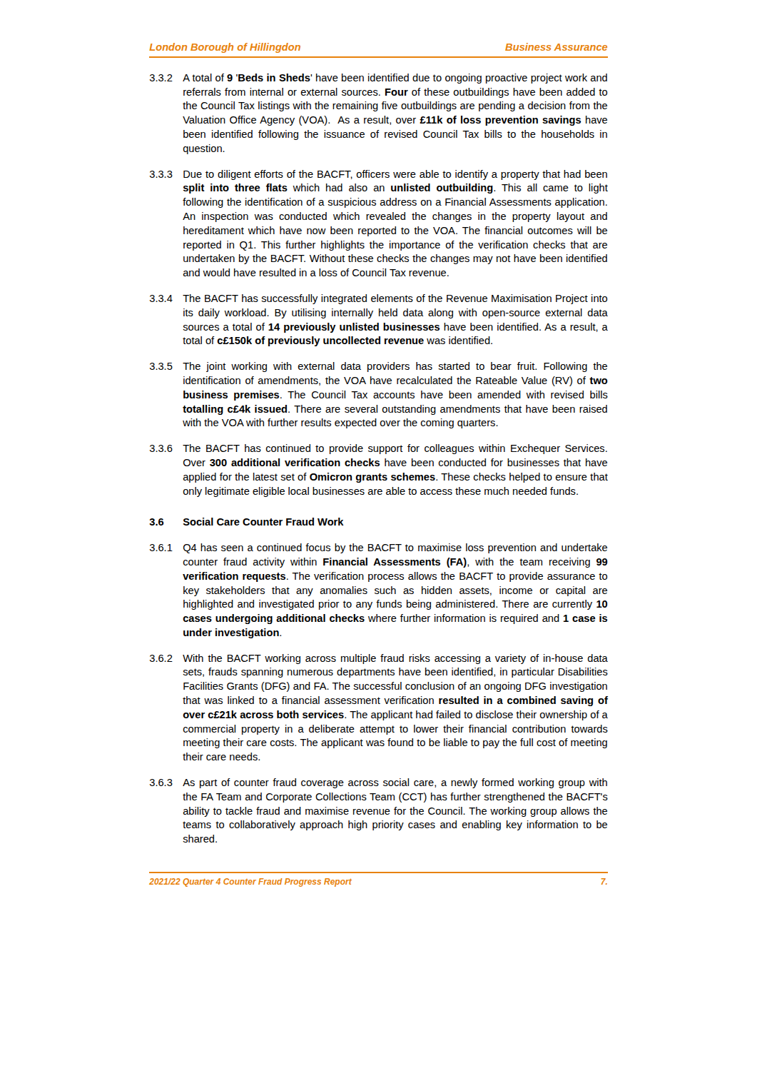London Borough of Hillingdon
Business Assurance
3.3.2
A total of 9 'Beds in Sheds' have been identified due to ongoing proactive project work and referrals from internal or external sources. Four of these outbuildings have been added to the Council Tax listings with the remaining five outbuildings are pending a decision from the Valuation Office Agency (VOA). As a result, over £11k of loss prevention savings have been identified following the issuance of revised Council Tax bills to the households in question.
3.3.3
Due to diligent efforts of the BACFT, officers were able to identify a property that had been split into three flats which had also an unlisted outbuilding. This all came to light following the identification of a suspicious address on a Financial Assessments application. An inspection was conducted which revealed the changes in the property layout and hereditament which have now been reported to the VOA. The financial outcomes will be reported in Q1. This further highlights the importance of the verification checks that are undertaken by the BACFT. Without these checks the changes may not have been identified and would have resulted in a loss of Council Tax revenue.
3.3.4
The BACFT has successfully integrated elements of the Revenue Maximisation Project into its daily workload. By utilising internally held data along with open-source external data sources a total of 14 previously unlisted businesses have been identified. As a result, a total of c£150k of previously uncollected revenue was identified.
3.3.5
The joint working with external data providers has started to bear fruit. Following the identification of amendments, the VOA have recalculated the Rateable Value (RV) of two business premises. The Council Tax accounts have been amended with revised bills totalling c£4k issued. There are several outstanding amendments that have been raised with the VOA with further results expected over the coming quarters.
3.3.6
The BACFT has continued to provide support for colleagues within Exchequer Services. Over 300 additional verification checks have been conducted for businesses that have applied for the latest set of Omicron grants schemes. These checks helped to ensure that only legitimate eligible local businesses are able to access these much needed funds.
3.6
Social Care Counter Fraud Work
3.6.1
Q4 has seen a continued focus by the BACFT to maximise loss prevention and undertake counter fraud activity within Financial Assessments (FA), with the team receiving 99 verification requests. The verification process allows the BACFT to provide assurance to key stakeholders that any anomalies such as hidden assets, income or capital are highlighted and investigated prior to any funds being administered. There are currently 10 cases undergoing additional checks where further information is required and 1 case is under investigation.
3.6.2
With the BACFT working across multiple fraud risks accessing a variety of in-house data sets, frauds spanning numerous departments have been identified, in particular Disabilities Facilities Grants (DFG) and FA. The successful conclusion of an ongoing DFG investigation that was linked to a financial assessment verification resulted in a combined saving of over c£21k across both services. The applicant had failed to disclose their ownership of a commercial property in a deliberate attempt to lower their financial contribution towards meeting their care costs. The applicant was found to be liable to pay the full cost of meeting their care needs.
3.6.3
As part of counter fraud coverage across social care, a newly formed working group with the FA Team and Corporate Collections Team (CCT) has further strengthened the BACFT's ability to tackle fraud and maximise revenue for the Council. The working group allows the teams to collaboratively approach high priority cases and enabling key information to be shared.
2021/22 Quarter 4 Counter Fraud Progress Report
7.